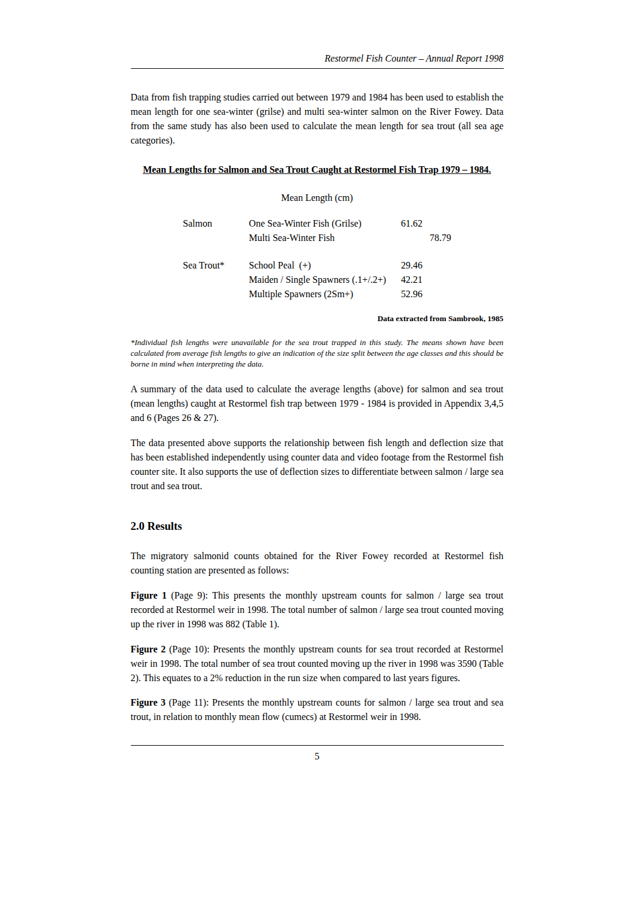Restormel Fish Counter – Annual Report 1998
Data from fish trapping studies carried out between 1979 and 1984 has been used to establish the mean length for one sea-winter (grilse) and multi sea-winter salmon on the River Fowey. Data from the same study has also been used to calculate the mean length for sea trout (all sea age categories).
Mean Lengths for Salmon and Sea Trout Caught at Restormel Fish Trap 1979 – 1984.
Mean Length (cm)
| Salmon | One Sea-Winter Fish (Grilse) | 61.62 |
| | Multi Sea-Winter Fish | 78.79 |
| Sea Trout* | School Peal (+) | 29.46 |
| | Maiden / Single Spawners (.1+/.2+) | 42.21 |
| | Multiple Spawners (2Sm+) | 52.96 |
Data extracted from Sambrook, 1985
*Individual fish lengths were unavailable for the sea trout trapped in this study. The means shown have been calculated from average fish lengths to give an indication of the size split between the age classes and this should be borne in mind when interpreting the data.
A summary of the data used to calculate the average lengths (above) for salmon and sea trout (mean lengths) caught at Restormel fish trap between 1979 - 1984 is provided in Appendix 3,4,5 and 6 (Pages 26 & 27).
The data presented above supports the relationship between fish length and deflection size that has been established independently using counter data and video footage from the Restormel fish counter site. It also supports the use of deflection sizes to differentiate between salmon / large sea trout and sea trout.
2.0 Results
The migratory salmonid counts obtained for the River Fowey recorded at Restormel fish counting station are presented as follows:
Figure 1 (Page 9): This presents the monthly upstream counts for salmon / large sea trout recorded at Restormel weir in 1998. The total number of salmon / large sea trout counted moving up the river in 1998 was 882 (Table 1).
Figure 2 (Page 10): Presents the monthly upstream counts for sea trout recorded at Restormel weir in 1998. The total number of sea trout counted moving up the river in 1998 was 3590 (Table 2). This equates to a 2% reduction in the run size when compared to last years figures.
Figure 3 (Page 11): Presents the monthly upstream counts for salmon / large sea trout and sea trout, in relation to monthly mean flow (cumecs) at Restormel weir in 1998.
5